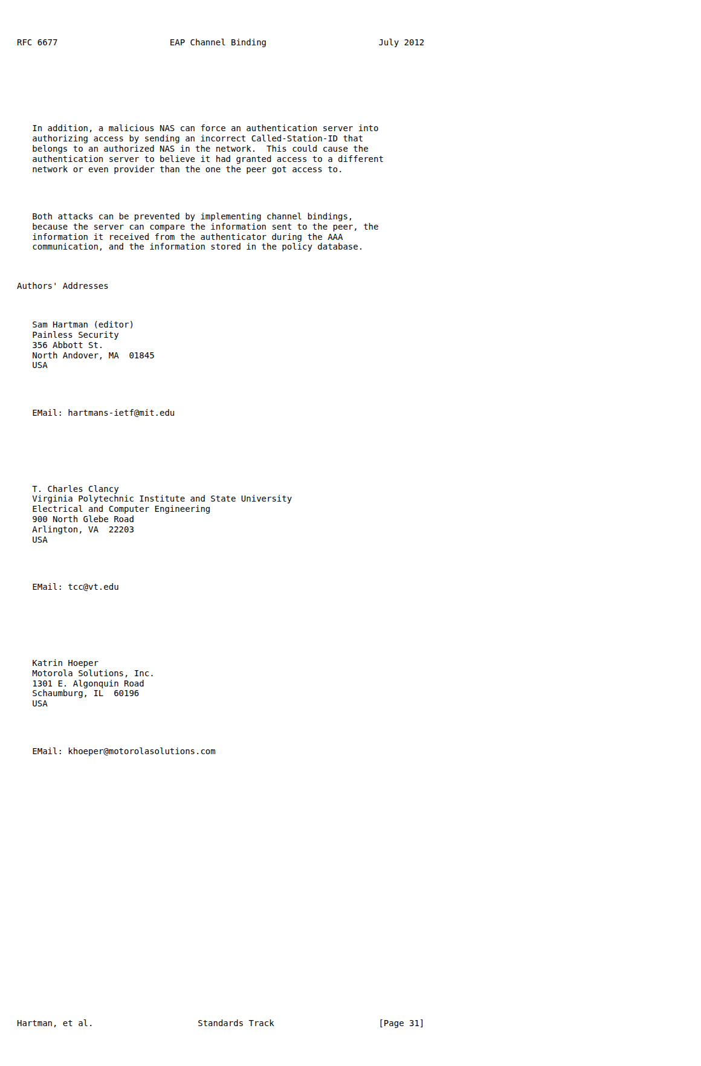RFC 6677 EAP Channel Binding July 2012
In addition, a malicious NAS can force an authentication server into authorizing access by sending an incorrect Called-Station-ID that belongs to an authorized NAS in the network. This could cause the authentication server to believe it had granted access to a different network or even provider than the one the peer got access to.
Both attacks can be prevented by implementing channel bindings, because the server can compare the information sent to the peer, the information it received from the authenticator during the AAA communication, and the information stored in the policy database.
Authors' Addresses
Sam Hartman (editor) Painless Security 356 Abbott St. North Andover, MA 01845 USA
EMail: hartmans-ietf@mit.edu
T. Charles Clancy Virginia Polytechnic Institute and State University Electrical and Computer Engineering 900 North Glebe Road Arlington, VA 22203 USA
EMail: tcc@vt.edu
Katrin Hoeper Motorola Solutions, Inc. 1301 E. Algonquin Road Schaumburg, IL 60196 USA
EMail: khoeper@motorolasolutions.com
Hartman, et al. Standards Track [Page 31]